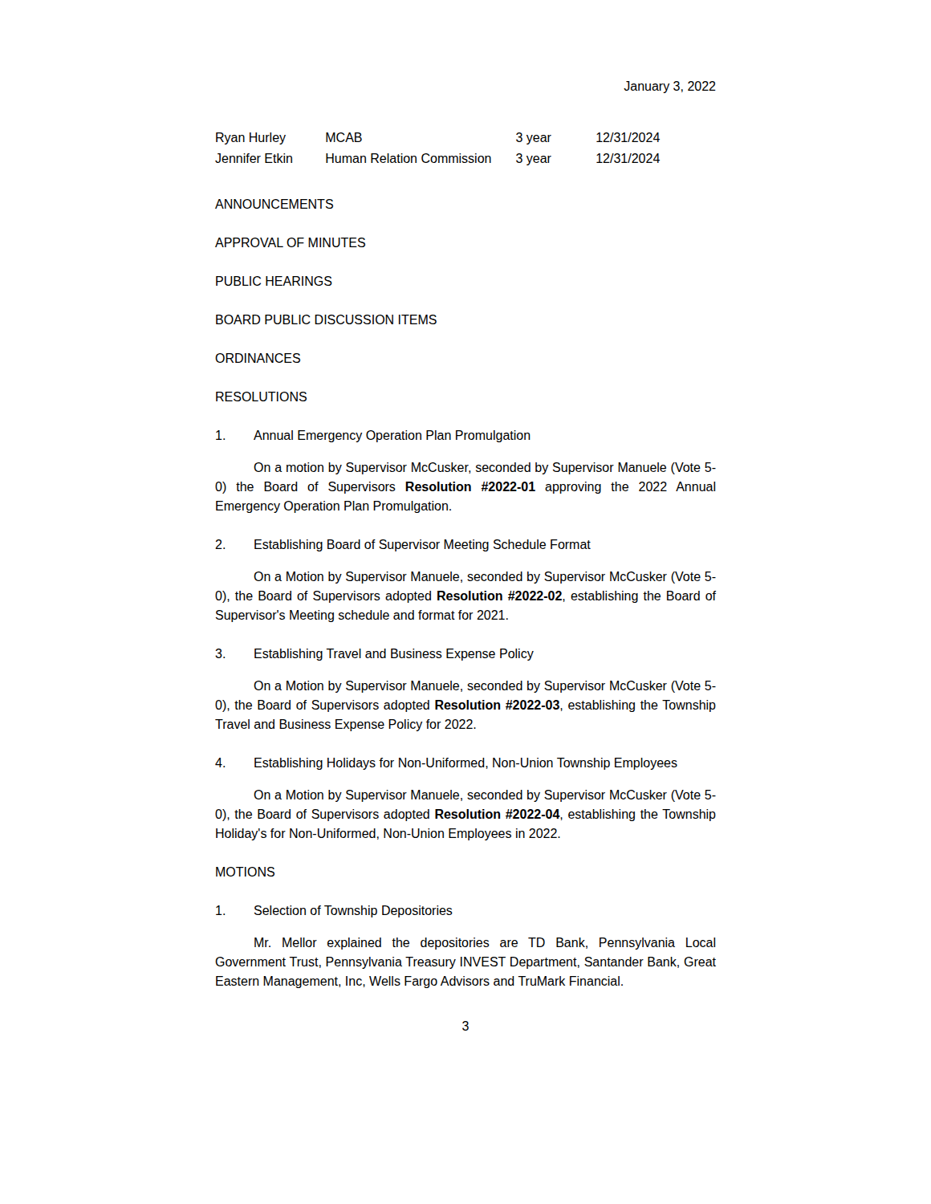January 3, 2022
| Ryan Hurley | MCAB | 3 year | 12/31/2024 |
| Jennifer Etkin | Human Relation Commission | 3 year | 12/31/2024 |
ANNOUNCEMENTS
APPROVAL OF MINUTES
PUBLIC HEARINGS
BOARD PUBLIC DISCUSSION ITEMS
ORDINANCES
RESOLUTIONS
1. Annual Emergency Operation Plan Promulgation
On a motion by Supervisor McCusker, seconded by Supervisor Manuele (Vote 5-0) the Board of Supervisors Resolution #2022-01 approving the 2022 Annual Emergency Operation Plan Promulgation.
2. Establishing Board of Supervisor Meeting Schedule Format
On a Motion by Supervisor Manuele, seconded by Supervisor McCusker (Vote 5-0), the Board of Supervisors adopted Resolution #2022-02, establishing the Board of Supervisor's Meeting schedule and format for 2021.
3. Establishing Travel and Business Expense Policy
On a Motion by Supervisor Manuele, seconded by Supervisor McCusker (Vote 5-0), the Board of Supervisors adopted Resolution #2022-03, establishing the Township Travel and Business Expense Policy for 2022.
4. Establishing Holidays for Non-Uniformed, Non-Union Township Employees
On a Motion by Supervisor Manuele, seconded by Supervisor McCusker (Vote 5-0), the Board of Supervisors adopted Resolution #2022-04, establishing the Township Holiday's for Non-Uniformed, Non-Union Employees in 2022.
MOTIONS
1. Selection of Township Depositories
Mr. Mellor explained the depositories are TD Bank, Pennsylvania Local Government Trust, Pennsylvania Treasury INVEST Department, Santander Bank, Great Eastern Management, Inc, Wells Fargo Advisors and TruMark Financial.
3